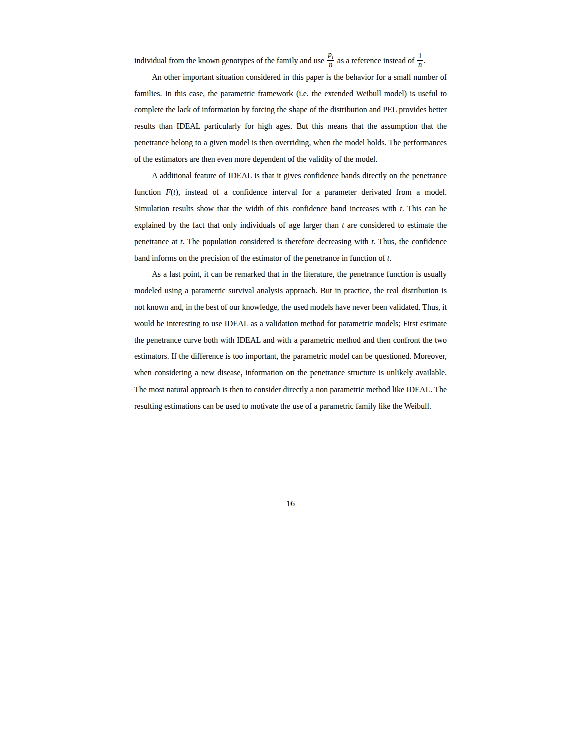individual from the known genotypes of the family and use pi n as a reference instead of 1 n.
An other important situation considered in this paper is the behavior for a small number of families. In this case, the parametric framework (i.e. the extended Weibull model) is useful to complete the lack of information by forcing the shape of the distribution and PEL provides better results than IDEAL particularly for high ages. But this means that the assumption that the penetrance belong to a given model is then overriding, when the model holds. The performances of the estimators are then even more dependent of the validity of the model.
A additional feature of IDEAL is that it gives confidence bands directly on the penetrance function F(t), instead of a confidence interval for a parameter derivated from a model. Simulation results show that the width of this confidence band increases with t. This can be explained by the fact that only individuals of age larger than t are considered to estimate the penetrance at t. The population considered is therefore decreasing with t. Thus, the confidence band informs on the precision of the estimator of the penetrance in function of t.
As a last point, it can be remarked that in the literature, the penetrance function is usually modeled using a parametric survival analysis approach. But in practice, the real distribution is not known and, in the best of our knowledge, the used models have never been validated. Thus, it would be interesting to use IDEAL as a validation method for parametric models; First estimate the penetrance curve both with IDEAL and with a parametric method and then confront the two estimators. If the difference is too important, the parametric model can be questioned. Moreover, when considering a new disease, information on the penetrance structure is unlikely available. The most natural approach is then to consider directly a non parametric method like IDEAL. The resulting estimations can be used to motivate the use of a parametric family like the Weibull.
16